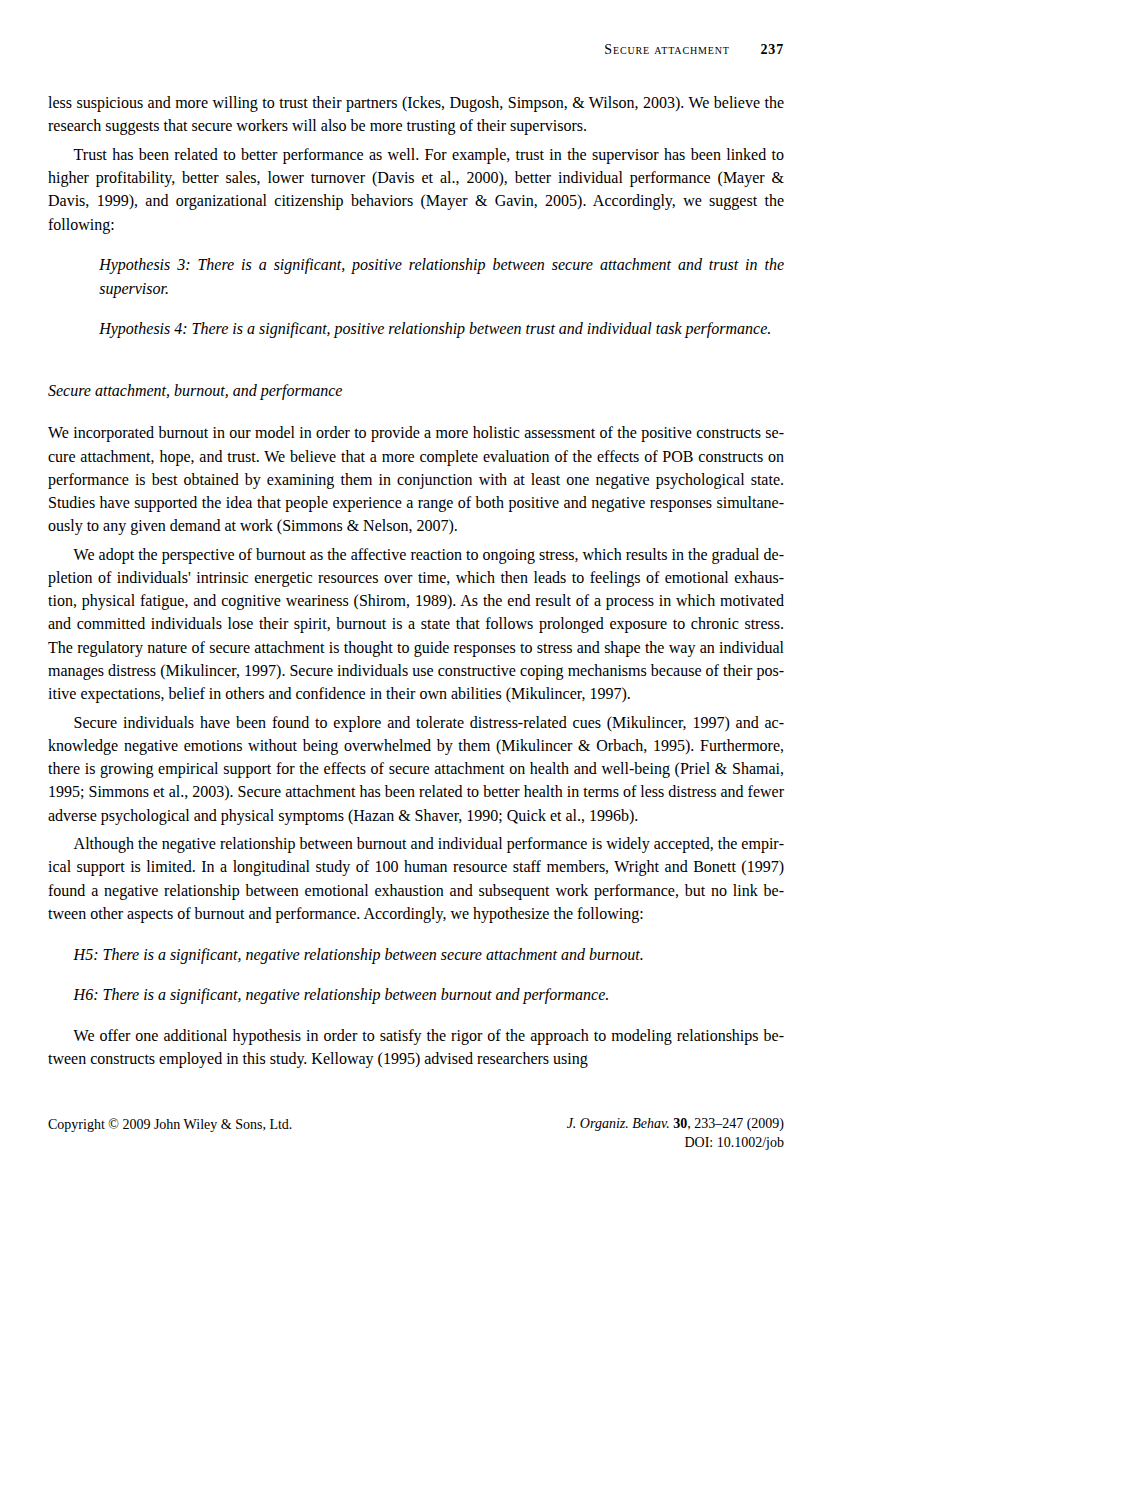Secure attachment237
less suspicious and more willing to trust their partners (Ickes, Dugosh, Simpson, & Wilson, 2003). We believe the research suggests that secure workers will also be more trusting of their supervisors.
Trust has been related to better performance as well. For example, trust in the supervisor has been linked to higher profitability, better sales, lower turnover (Davis et al., 2000), better individual performance (Mayer & Davis, 1999), and organizational citizenship behaviors (Mayer & Gavin, 2005). Accordingly, we suggest the following:
Hypothesis 3: There is a significant, positive relationship between secure attachment and trust in the supervisor.
Hypothesis 4: There is a significant, positive relationship between trust and individual task performance.
Secure attachment, burnout, and performance
We incorporated burnout in our model in order to provide a more holistic assessment of the positive constructs secure attachment, hope, and trust. We believe that a more complete evaluation of the effects of POB constructs on performance is best obtained by examining them in conjunction with at least one negative psychological state. Studies have supported the idea that people experience a range of both positive and negative responses simultaneously to any given demand at work (Simmons & Nelson, 2007).
We adopt the perspective of burnout as the affective reaction to ongoing stress, which results in the gradual depletion of individuals' intrinsic energetic resources over time, which then leads to feelings of emotional exhaustion, physical fatigue, and cognitive weariness (Shirom, 1989). As the end result of a process in which motivated and committed individuals lose their spirit, burnout is a state that follows prolonged exposure to chronic stress. The regulatory nature of secure attachment is thought to guide responses to stress and shape the way an individual manages distress (Mikulincer, 1997). Secure individuals use constructive coping mechanisms because of their positive expectations, belief in others and confidence in their own abilities (Mikulincer, 1997).
Secure individuals have been found to explore and tolerate distress-related cues (Mikulincer, 1997) and acknowledge negative emotions without being overwhelmed by them (Mikulincer & Orbach, 1995). Furthermore, there is growing empirical support for the effects of secure attachment on health and well-being (Priel & Shamai, 1995; Simmons et al., 2003). Secure attachment has been related to better health in terms of less distress and fewer adverse psychological and physical symptoms (Hazan & Shaver, 1990; Quick et al., 1996b).
Although the negative relationship between burnout and individual performance is widely accepted, the empirical support is limited. In a longitudinal study of 100 human resource staff members, Wright and Bonett (1997) found a negative relationship between emotional exhaustion and subsequent work performance, but no link between other aspects of burnout and performance. Accordingly, we hypothesize the following:
H5: There is a significant, negative relationship between secure attachment and burnout.
H6: There is a significant, negative relationship between burnout and performance.
We offer one additional hypothesis in order to satisfy the rigor of the approach to modeling relationships between constructs employed in this study. Kelloway (1995) advised researchers using
Copyright © 2009 John Wiley & Sons, Ltd.
J. Organiz. Behav. 30, 233–247 (2009)
DOI: 10.1002/job